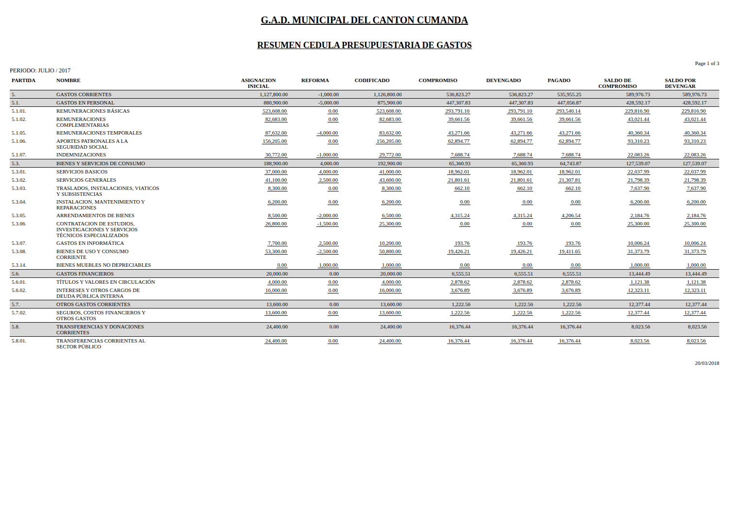G.A.D. MUNICIPAL DEL CANTON CUMANDA
RESUMEN CEDULA PRESUPUESTARIA DE GASTOS
Page 1 of 3
PERIODO: JULIO / 2017
| PARTIDA | NOMBRE | ASIGNACION INICIAL | REFORMA | CODIFICADO | COMPROMISO | DEVENGADO | PAGADO | SALDO DE COMPROMISO | SALDO POR DEVENGAR | |
| --- | --- | --- | --- | --- | --- | --- | --- | --- | --- | --- |
| 5. | GASTOS CORRIENTES | 1,127,800.00 | -1,000.00 | 1,126,800.00 | 536,823.27 | 536,823.27 | 535,955.25 | 589,976.73 | 589,976.73 | |
| 5.1. | GASTOS EN PERSONAL | 880,900.00 | -5,000.00 | 875,900.00 | 447,307.83 | 447,307.83 | 447,056.87 | 428,592.17 | 428,592.17 | |
| 5.1.01. | REMUNERACIONES BÁSICAS | 523,608.00 | 0.00 | 523,608.00 | 293,791.10 | 293,791.10 | 293,540.14 | 229,816.90 | 229,816.90 | |
| 5.1.02. | REMUNERACIONES COMPLEMENTARIAS | 82,683.00 | 0.00 | 82,683.00 | 39,661.56 | 39,661.56 | 39,661.56 | 43,021.44 | 43,021.44 | |
| 5.1.05. | REMUNERACIONES TEMPORALES | 87,632.00 | -4,000.00 | 83,632.00 | 43,271.66 | 43,271.66 | 43,271.66 | 40,360.34 | 40,360.34 | |
| 5.1.06. | APORTES PATRONALES A LA SEGURIDAD SOCIAL | 156,205.00 | 0.00 | 156,205.00 | 62,894.77 | 62,894.77 | 62,894.77 | 93,310.23 | 93,310.23 | |
| 5.1.07. | INDEMNIZACIONES | 30,772.00 | -1,000.00 | 29,772.00 | 7,688.74 | 7,688.74 | 7,688.74 | 22,083.26 | 22,083.26 | |
| 5.3. | BIENES Y SERVICIOS DE CONSUMO | 188,900.00 | 4,000.00 | 192,900.00 | 65,360.93 | 65,360.93 | 64,743.87 | 127,539.07 | 127,539.07 | |
| 5.3.01. | SERVICIOS BASICOS | 37,000.00 | 4,000.00 | 41,000.00 | 18,962.01 | 18,962.01 | 18,962.01 | 22,037.99 | 22,037.99 | |
| 5.3.02. | SERVICIOS GENERALES | 41,100.00 | 2,500.00 | 43,600.00 | 21,801.61 | 21,801.61 | 21,307.81 | 21,798.39 | 21,798.39 | |
| 5.3.03. | TRASLADOS, INSTALACIONES, VIATICOS Y SUBSISTENCIAS | 8,300.00 | 0.00 | 8,300.00 | 662.10 | 662.10 | 662.10 | 7,637.90 | 7,637.90 | |
| 5.3.04. | INSTALACION, MANTENIMIENTO Y REPARACIONES | 6,200.00 | 0.00 | 6,200.00 | 0.00 | 0.00 | 0.00 | 6,200.00 | 6,200.00 | |
| 5.3.05. | ARRENDAMIENTOS DE BIENES | 8,500.00 | -2,000.00 | 6,500.00 | 4,315.24 | 4,315.24 | 4,206.54 | 2,184.76 | 2,184.76 | |
| 5.3.06. | CONTRATACION DE ESTUDIOS, INVESTIGACIONES Y SERVICIOS TÉCNICOS ESPECIALIZADOS | 26,800.00 | -1,500.00 | 25,300.00 | 0.00 | 0.00 | 0.00 | 25,300.00 | 25,300.00 | |
| 5.3.07. | GASTOS EN INFORMÁTICA | 7,700.00 | 2,500.00 | 10,200.00 | 193.76 | 193.76 | 193.76 | 10,006.24 | 10,006.24 | |
| 5.3.08. | BIENES DE USO Y CONSUMO CORRIENTE | 53,300.00 | -2,500.00 | 50,800.00 | 19,426.21 | 19,426.21 | 19,411.65 | 31,373.79 | 31,373.79 | |
| 5.3.14. | BIENES MUEBLES NO DEPRECIABLES | 0.00 | 1,000.00 | 1,000.00 | 0.00 | 0.00 | 0.00 | 1,000.00 | 1,000.00 | |
| 5.6. | GASTOS FINANCIEROS | 20,000.00 | 0.00 | 20,000.00 | 6,555.51 | 6,555.51 | 6,555.51 | 13,444.49 | 13,444.49 | |
| 5.6.01. | TÍTULOS Y VALORES EN CIRCULACIÓN | 4,000.00 | 0.00 | 4,000.00 | 2,878.62 | 2,878.62 | 2,878.62 | 1,121.38 | 1,121.38 | |
| 5.6.02. | INTERESES Y OTROS CARGOS DE DEUDA PÚBLICA INTERNA | 16,000.00 | 0.00 | 16,000.00 | 3,676.89 | 3,676.89 | 3,676.89 | 12,323.11 | 12,323.11 | |
| 5.7. | OTROS GASTOS CORRIENTES | 13,600.00 | 0.00 | 13,600.00 | 1,222.56 | 1,222.56 | 1,222.56 | 12,377.44 | 12,377.44 | |
| 5.7.02. | SEGUROS, COSTOS FINANCIEROS Y OTROS GASTOS | 13,600.00 | 0.00 | 13,600.00 | 1,222.56 | 1,222.56 | 1,222.56 | 12,377.44 | 12,377.44 | |
| 5.8. | TRANSFERENCIAS Y DONACIONES CORRIENTES | 24,400.00 | 0.00 | 24,400.00 | 16,376.44 | 16,376.44 | 16,376.44 | 8,023.56 | 8,023.56 | |
| 5.8.01. | TRANSFERENCIAS CORRIENTES AL SECTOR PÚBLICO | 24,400.00 | 0.00 | 24,400.00 | 16,376.44 | 16,376.44 | 16,376.44 | 8,023.56 | 8,023.56 | |
20/03/2018